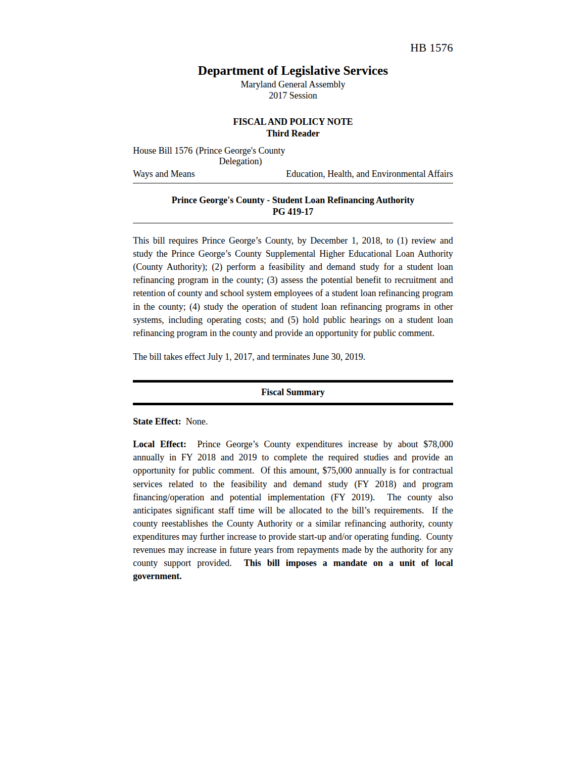HB 1576
Department of Legislative Services
Maryland General Assembly
2017 Session
FISCAL AND POLICY NOTE Third Reader
| House Bill 1576 | (Prince George's County Delegation) | |
| Ways and Means | | Education, Health, and Environmental Affairs |
Prince George's County - Student Loan Refinancing Authority PG 419-17
This bill requires Prince George’s County, by December 1, 2018, to (1) review and study the Prince George’s County Supplemental Higher Educational Loan Authority (County Authority); (2) perform a feasibility and demand study for a student loan refinancing program in the county; (3) assess the potential benefit to recruitment and retention of county and school system employees of a student loan refinancing program in the county; (4) study the operation of student loan refinancing programs in other systems, including operating costs; and (5) hold public hearings on a student loan refinancing program in the county and provide an opportunity for public comment.
The bill takes effect July 1, 2017, and terminates June 30, 2019.
Fiscal Summary
State Effect: None.
Local Effect: Prince George’s County expenditures increase by about $78,000 annually in FY 2018 and 2019 to complete the required studies and provide an opportunity for public comment. Of this amount, $75,000 annually is for contractual services related to the feasibility and demand study (FY 2018) and program financing/operation and potential implementation (FY 2019). The county also anticipates significant staff time will be allocated to the bill’s requirements. If the county reestablishes the County Authority or a similar refinancing authority, county expenditures may further increase to provide start-up and/or operating funding. County revenues may increase in future years from repayments made by the authority for any county support provided. This bill imposes a mandate on a unit of local government.